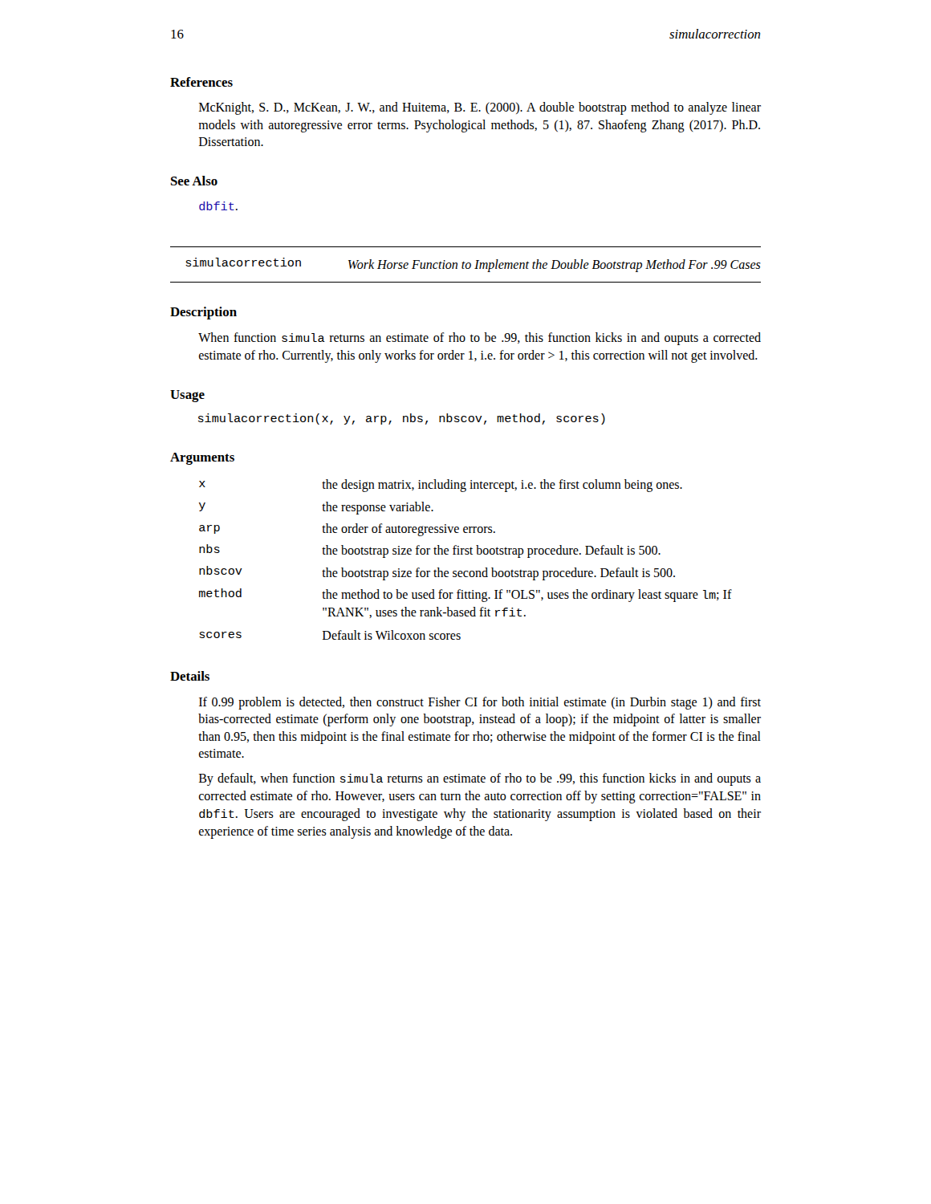16 simulacorrection
References
McKnight, S. D., McKean, J. W., and Huitema, B. E. (2000). A double bootstrap method to analyze linear models with autoregressive error terms. Psychological methods, 5 (1), 87. Shaofeng Zhang (2017). Ph.D. Dissertation.
See Also
dbfit.
| simulacorrection | Work Horse Function to Implement the Double Bootstrap Method For .99 Cases |
Description
When function simula returns an estimate of rho to be .99, this function kicks in and ouputs a corrected estimate of rho. Currently, this only works for order 1, i.e. for order > 1, this correction will not get involved.
Usage
simulacorrection(x, y, arp, nbs, nbscov, method, scores)
Arguments
| x | the design matrix, including intercept, i.e. the first column being ones. |
| y | the response variable. |
| arp | the order of autoregressive errors. |
| nbs | the bootstrap size for the first bootstrap procedure. Default is 500. |
| nbscov | the bootstrap size for the second bootstrap procedure. Default is 500. |
| method | the method to be used for fitting. If "OLS", uses the ordinary least square lm ; If "RANK", uses the rank-based fit rfit . |
| scores | Default is Wilcoxon scores |
Details
If 0.99 problem is detected, then construct Fisher CI for both initial estimate (in Durbin stage 1) and first bias-corrected estimate (perform only one bootstrap, instead of a loop); if the midpoint of latter is smaller than 0.95, then this midpoint is the final estimate for rho; otherwise the midpoint of the former CI is the final estimate.
By default, when function simula returns an estimate of rho to be .99, this function kicks in and ouputs a corrected estimate of rho. However, users can turn the auto correction off by setting correction="FALSE" in dbfit. Users are encouraged to investigate why the stationarity assumption is violated based on their experience of time series analysis and knowledge of the data.